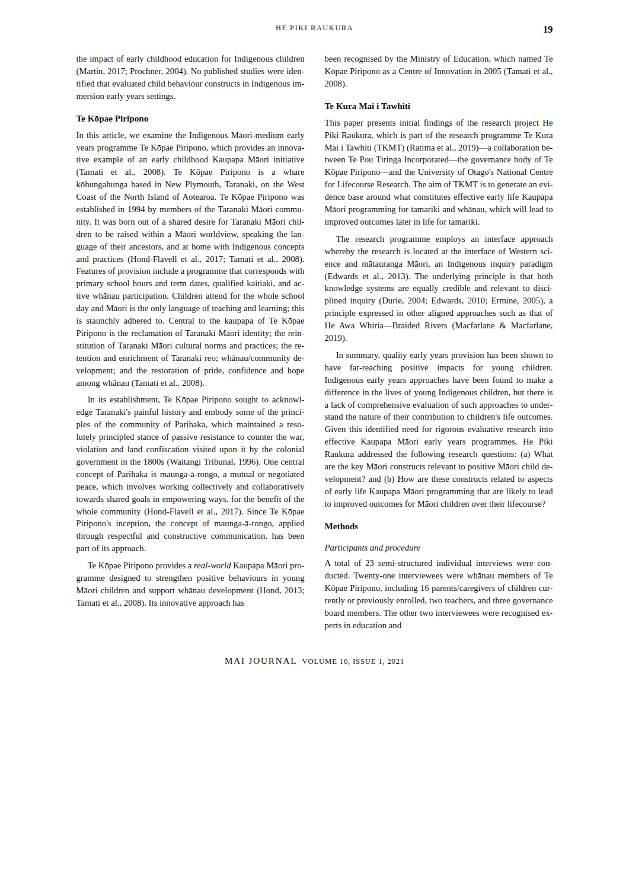He Piki Raukura 19
the impact of early childhood education for Indigenous children (Martin, 2017; Prochner, 2004). No published studies were identified that evaluated child behaviour constructs in Indigenous immersion early years settings.
Te Kōpae Piripono
In this article, we examine the Indigenous Māori-medium early years programme Te Kōpae Piripono, which provides an innovative example of an early childhood Kaupapa Māori initiative (Tamati et al., 2008). Te Kōpae Piripono is a whare kōhungahunga based in New Plymouth, Taranaki, on the West Coast of the North Island of Aotearoa. Te Kōpae Piripono was established in 1994 by members of the Taranaki Māori community. It was born out of a shared desire for Taranaki Māori children to be raised within a Māori worldview, speaking the language of their ancestors, and at home with Indigenous concepts and practices (Hond-Flavell et al., 2017; Tamati et al., 2008). Features of provision include a programme that corresponds with primary school hours and term dates, qualified kaitiaki, and active whānau participation. Children attend for the whole school day and Māori is the only language of teaching and learning; this is staunchly adhered to. Central to the kaupapa of Te Kōpae Piripono is the reclamation of Taranaki Māori identity; the reinstitution of Taranaki Māori cultural norms and practices; the retention and enrichment of Taranaki reo; whānau/community development; and the restoration of pride, confidence and hope among whānau (Tamati et al., 2008).
In its establishment, Te Kōpae Piripono sought to acknowledge Taranaki's painful history and embody some of the principles of the community of Parihaka, which maintained a resolutely principled stance of passive resistance to counter the war, violation and land confiscation visited upon it by the colonial government in the 1800s (Waitangi Tribunal, 1996). One central concept of Parihaka is maunga-ā-rongo, a mutual or negotiated peace, which involves working collectively and collaboratively towards shared goals in empowering ways, for the benefit of the whole community (Hond-Flavell et al., 2017). Since Te Kōpae Piripono's inception, the concept of maunga-ā-rongo, applied through respectful and constructive communication, has been part of its approach.
Te Kōpae Piripono provides a real-world Kaupapa Māori programme designed to strengthen positive behaviours in young Māori children and support whānau development (Hond, 2013; Tamati et al., 2008). Its innovative approach has
been recognised by the Ministry of Education, which named Te Kōpae Piripono as a Centre of Innovation in 2005 (Tamati et al., 2008).
Te Kura Mai i Tawhiti
This paper presents initial findings of the research project He Piki Raukura, which is part of the research programme Te Kura Mai i Tawhiti (TKMT) (Ratima et al., 2019)—a collaboration between Te Pou Tiringa Incorporated—the governance body of Te Kōpae Piripono—and the University of Otago's National Centre for Lifecourse Research. The aim of TKMT is to generate an evidence base around what constitutes effective early life Kaupapa Māori programming for tamariki and whānau, which will lead to improved outcomes later in life for tamariki.
The research programme employs an interface approach whereby the research is located at the interface of Western science and mātauranga Māori, an Indigenous inquiry paradigm (Edwards et al., 2013). The underlying principle is that both knowledge systems are equally credible and relevant to disciplined inquiry (Durie, 2004; Edwards, 2010; Ermine, 2005), a principle expressed in other aligned approaches such as that of He Awa Whiria—Braided Rivers (Macfarlane & Macfarlane, 2019).
In summary, quality early years provision has been shown to have far-reaching positive impacts for young children. Indigenous early years approaches have been found to make a difference in the lives of young Indigenous children, but there is a lack of comprehensive evaluation of such approaches to understand the nature of their contribution to children's life outcomes. Given this identified need for rigorous evaluative research into effective Kaupapa Māori early years programmes, He Piki Raukura addressed the following research questions: (a) What are the key Māori constructs relevant to positive Māori child development? and (b) How are these constructs related to aspects of early life Kaupapa Māori programming that are likely to lead to improved outcomes for Māori children over their lifecourse?
Methods
Participants and procedure
A total of 23 semi-structured individual interviews were conducted. Twenty-one interviewees were whānau members of Te Kōpae Piripono, including 16 parents/caregivers of children currently or previously enrolled, two teachers, and three governance board members. The other two interviewees were recognised experts in education and
MAI JOURNAL VOLUME 10, ISSUE 1, 2021